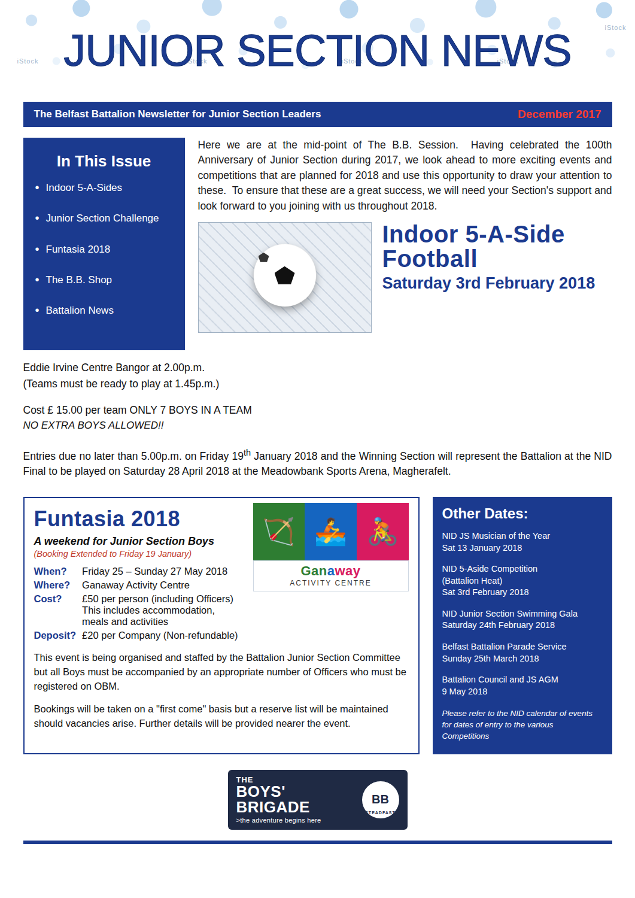iStock
iStock
iStock
iStock
iStock
JUNIOR SECTION NEWS
The Belfast Battalion Newsletter for Junior Section Leaders
December 2017
In This Issue
Indoor 5-A-Sides
Junior Section Challenge
Funtasia 2018
The B.B. Shop
Battalion News
Here we are at the mid-point of The B.B. Session. Having celebrated the 100th Anniversary of Junior Section during 2017, we look ahead to more exciting events and competitions that are planned for 2018 and use this opportunity to draw your attention to these. To ensure that these are a great success, we will need your Section's support and look forward to you joining with us throughout 2018.
Indoor 5-A-Side Football
Saturday 3rd February 2018
Eddie Irvine Centre Bangor at 2.00p.m.
(Teams must be ready to play at 1.45p.m.)
Cost £ 15.00 per team ONLY 7 BOYS IN A TEAM
NO EXTRA BOYS ALLOWED!!
Entries due no later than 5.00p.m. on Friday 19th January 2018 and the Winning Section will represent the Battalion at the NID Final to be played on Saturday 28 April 2018 at the Meadowbank Sports Arena, Magherafelt.
🏹
🚣
🚴
Gan away
ACTIVITY CENTRE
Funtasia 2018
A weekend for Junior Section Boys
(Booking Extended to Friday 19 January)
| When? | Friday 25 – Sunday 27 May 2018 |
| Where? | Ganaway Activity Centre |
| Cost? | £50 per person (including Officers) This includes accommodation, meals and activities |
| Deposit? | £20 per Company (Non-refundable) |
This event is being organised and staffed by the Battalion Junior Section Committee but all Boys must be accompanied by an appropriate number of Officers who must be registered on OBM.
Bookings will be taken on a "first come" basis but a reserve list will be maintained should vacancies arise. Further details will be provided nearer the event.
Other Dates:
NID JS Musician of the Year
Sat 13 January 2018
NID 5-Aside Competition
(Battalion Heat)
Sat 3rd February 2018
NID Junior Section Swimming Gala
Saturday 24th February 2018
Belfast Battalion Parade Service
Sunday 25th March 2018
Battalion Council and JS AGM
9 May 2018
Please refer to the NID calendar of events for dates of entry to the various Competitions
THE
BOYS'
BRIGADE
>the adventure begins here
BBSTEADFAST